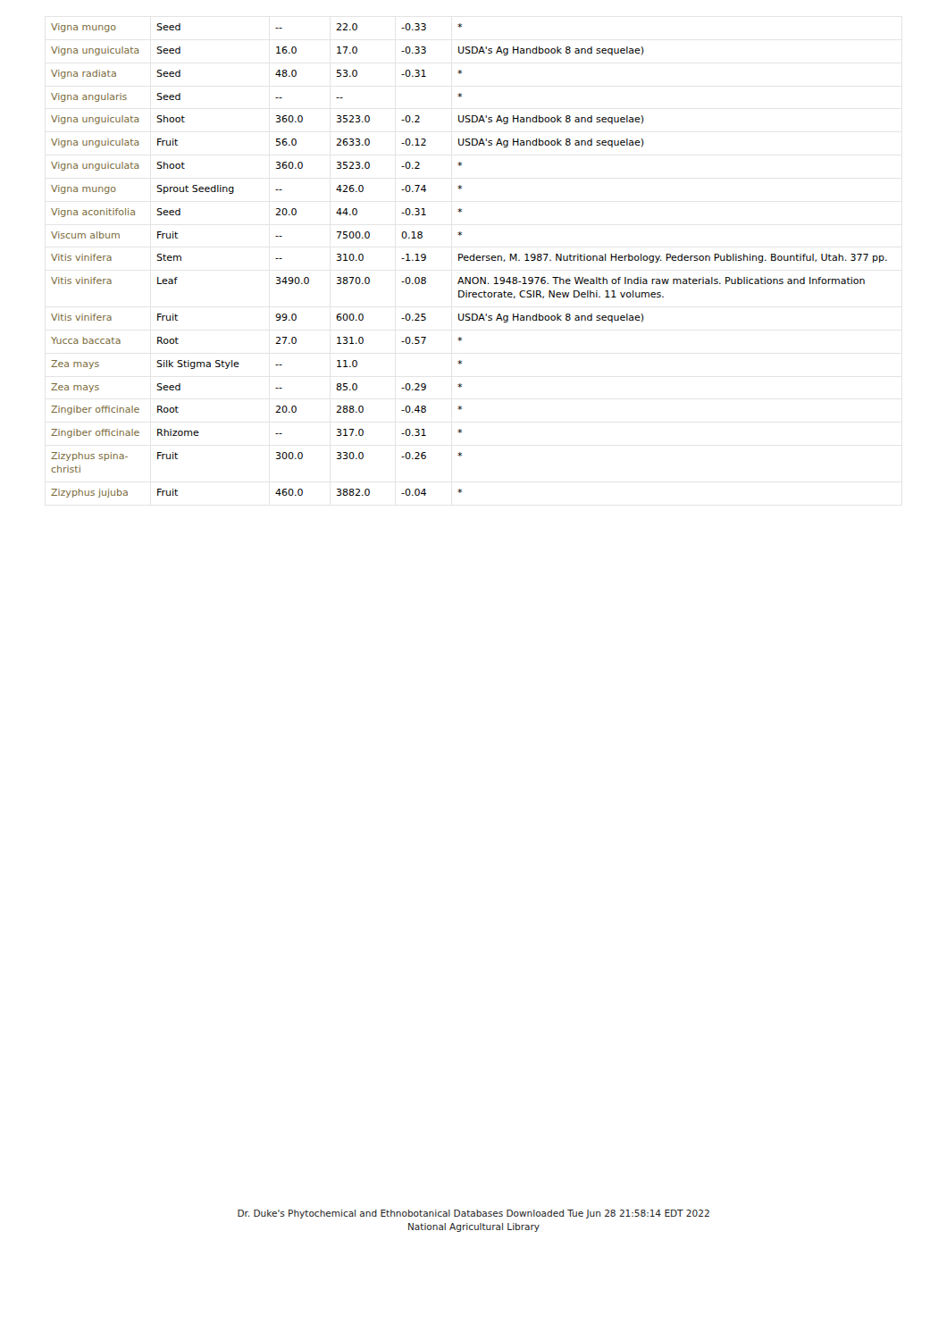| Vigna mungo | Seed | -- | 22.0 | -0.33 | * |
| Vigna unguiculata | Seed | 16.0 | 17.0 | -0.33 | USDA's Ag Handbook 8 and sequelae) |
| Vigna radiata | Seed | 48.0 | 53.0 | -0.31 | * |
| Vigna angularis | Seed | -- | -- | | * |
| Vigna unguiculata | Shoot | 360.0 | 3523.0 | -0.2 | USDA's Ag Handbook 8 and sequelae) |
| Vigna unguiculata | Fruit | 56.0 | 2633.0 | -0.12 | USDA's Ag Handbook 8 and sequelae) |
| Vigna unguiculata | Shoot | 360.0 | 3523.0 | -0.2 | * |
| Vigna mungo | Sprout Seedling | -- | 426.0 | -0.74 | * |
| Vigna aconitifolia | Seed | 20.0 | 44.0 | -0.31 | * |
| Viscum album | Fruit | -- | 7500.0 | 0.18 | * |
| Vitis vinifera | Stem | -- | 310.0 | -1.19 | Pedersen, M. 1987. Nutritional Herbology. Pederson Publishing. Bountiful, Utah. 377 pp. |
| Vitis vinifera | Leaf | 3490.0 | 3870.0 | -0.08 | ANON. 1948-1976. The Wealth of India raw materials. Publications and Information Directorate, CSIR, New Delhi. 11 volumes. |
| Vitis vinifera | Fruit | 99.0 | 600.0 | -0.25 | USDA's Ag Handbook 8 and sequelae) |
| Yucca baccata | Root | 27.0 | 131.0 | -0.57 | * |
| Zea mays | Silk Stigma Style | -- | 11.0 | | * |
| Zea mays | Seed | -- | 85.0 | -0.29 | * |
| Zingiber officinale | Root | 20.0 | 288.0 | -0.48 | * |
| Zingiber officinale | Rhizome | -- | 317.0 | -0.31 | * |
| Zizyphus spina-christi | Fruit | 300.0 | 330.0 | -0.26 | * |
| Zizyphus jujuba | Fruit | 460.0 | 3882.0 | -0.04 | * |
Dr. Duke's Phytochemical and Ethnobotanical Databases Downloaded Tue Jun 28 21:58:14 EDT 2022
National Agricultural Library